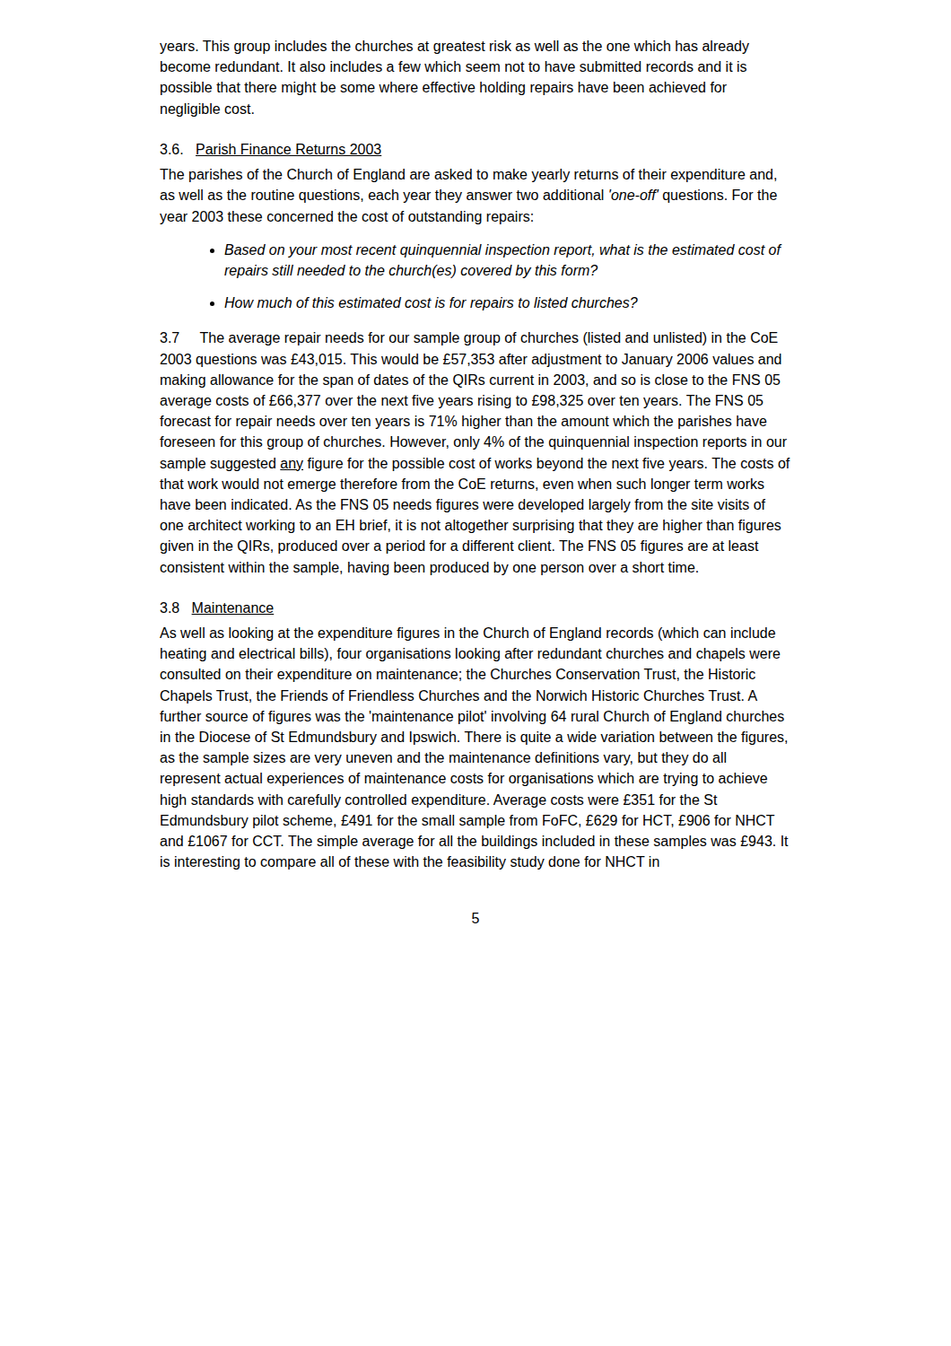years. This group includes the churches at greatest risk as well as the one which has already become redundant. It also includes a few which seem not to have submitted records and it is possible that there might be some where effective holding repairs have been achieved for negligible cost.
3.6. Parish Finance Returns 2003
The parishes of the Church of England are asked to make yearly returns of their expenditure and, as well as the routine questions, each year they answer two additional 'one-off' questions. For the year 2003 these concerned the cost of outstanding repairs:
Based on your most recent quinquennial inspection report, what is the estimated cost of repairs still needed to the church(es) covered by this form?
How much of this estimated cost is for repairs to listed churches?
3.7 The average repair needs for our sample group of churches (listed and unlisted) in the CoE 2003 questions was £43,015. This would be £57,353 after adjustment to January 2006 values and making allowance for the span of dates of the QIRs current in 2003, and so is close to the FNS 05 average costs of £66,377 over the next five years rising to £98,325 over ten years. The FNS 05 forecast for repair needs over ten years is 71% higher than the amount which the parishes have foreseen for this group of churches. However, only 4% of the quinquennial inspection reports in our sample suggested any figure for the possible cost of works beyond the next five years. The costs of that work would not emerge therefore from the CoE returns, even when such longer term works have been indicated. As the FNS 05 needs figures were developed largely from the site visits of one architect working to an EH brief, it is not altogether surprising that they are higher than figures given in the QIRs, produced over a period for a different client. The FNS 05 figures are at least consistent within the sample, having been produced by one person over a short time.
3.8 Maintenance
As well as looking at the expenditure figures in the Church of England records (which can include heating and electrical bills), four organisations looking after redundant churches and chapels were consulted on their expenditure on maintenance; the Churches Conservation Trust, the Historic Chapels Trust, the Friends of Friendless Churches and the Norwich Historic Churches Trust. A further source of figures was the 'maintenance pilot' involving 64 rural Church of England churches in the Diocese of St Edmundsbury and Ipswich. There is quite a wide variation between the figures, as the sample sizes are very uneven and the maintenance definitions vary, but they do all represent actual experiences of maintenance costs for organisations which are trying to achieve high standards with carefully controlled expenditure. Average costs were £351 for the St Edmundsbury pilot scheme, £491 for the small sample from FoFC, £629 for HCT, £906 for NHCT and £1067 for CCT. The simple average for all the buildings included in these samples was £943. It is interesting to compare all of these with the feasibility study done for NHCT in
5